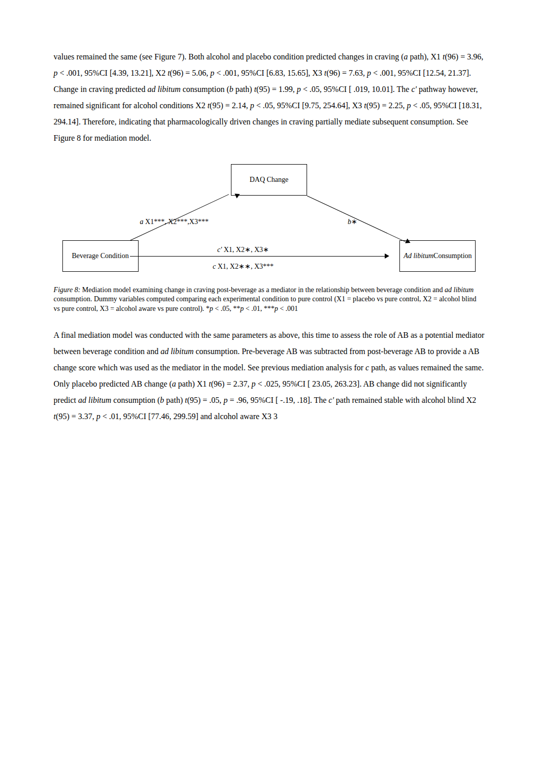values remained the same (see Figure 7). Both alcohol and placebo condition predicted changes in craving (a path), X1 t(96) = 3.96, p < .001, 95%CI [4.39, 13.21], X2 t(96) = 5.06, p < .001, 95%CI [6.83, 15.65], X3 t(96) = 7.63, p < .001, 95%CI [12.54, 21.37]. Change in craving predicted ad libitum consumption (b path) t(95) = 1.99, p < .05, 95%CI [ .019, 10.01]. The c' pathway however, remained significant for alcohol conditions X2 t(95) = 2.14, p < .05, 95%CI [9.75, 254.64], X3 t(95) = 2.25, p < .05, 95%CI [18.31, 294.14]. Therefore, indicating that pharmacologically driven changes in craving partially mediate subsequent consumption. See Figure 8 for mediation model.
DAQ Change
Beverage Condition
Ad libitum
Consumption
a X1***, X2***,X3***
b∗
c' X1, X2∗, X3∗
c X1, X2∗∗, X3***
Figure 8: Mediation model examining change in craving post-beverage as a mediator in the relationship between beverage condition and ad libitum consumption. Dummy variables computed comparing each experimental condition to pure control (X1 = placebo vs pure control, X2 = alcohol blind vs pure control, X3 = alcohol aware vs pure control). *p < .05, **p < .01, ***p < .001
A final mediation model was conducted with the same parameters as above, this time to assess the role of AB as a potential mediator between beverage condition and ad libitum consumption. Pre-beverage AB was subtracted from post-beverage AB to provide a AB change score which was used as the mediator in the model. See previous mediation analysis for c path, as values remained the same. Only placebo predicted AB change (a path) X1 t(96) = 2.37, p < .025, 95%CI [ 23.05, 263.23]. AB change did not significantly predict ad libitum consumption (b path) t(95) = .05, p = .96, 95%CI [ -.19, .18]. The c' path remained stable with alcohol blind X2 t(95) = 3.37, p < .01, 95%CI [77.46, 299.59] and alcohol aware X3 3